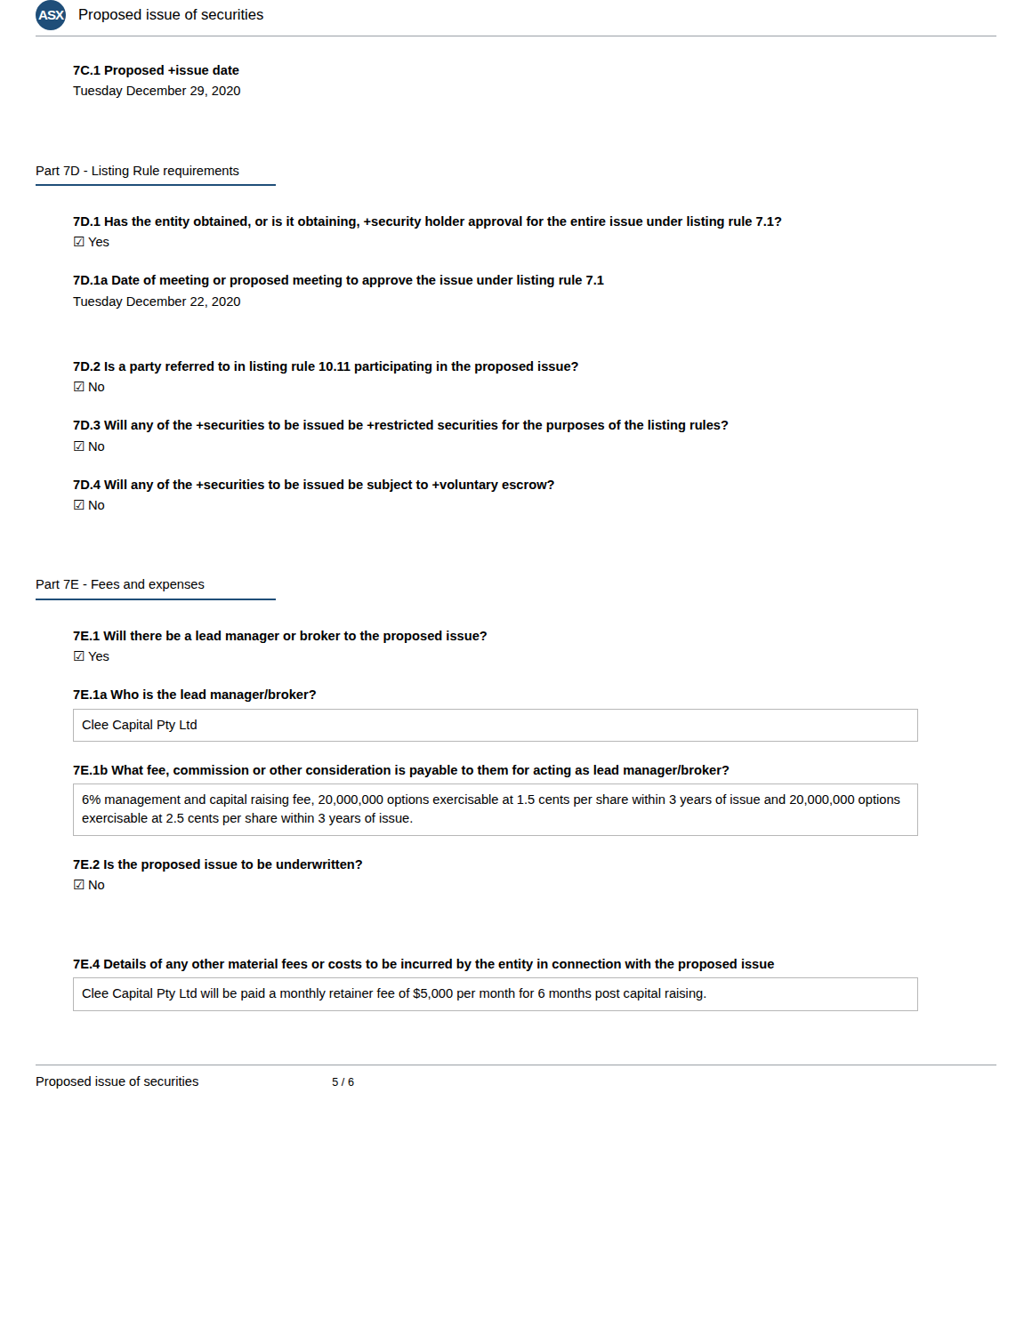ASX
Proposed issue of securities
7C.1 Proposed +issue date
Tuesday December 29, 2020
Part 7D - Listing Rule requirements
7D.1 Has the entity obtained, or is it obtaining, +security holder approval for the entire issue under listing rule 7.1?
☑Yes
7D.1a Date of meeting or proposed meeting to approve the issue under listing rule 7.1
Tuesday December 22, 2020
7D.2 Is a party referred to in listing rule 10.11 participating in the proposed issue?
☑No
7D.3 Will any of the +securities to be issued be +restricted securities for the purposes of the listing rules?
☑No
7D.4 Will any of the +securities to be issued be subject to +voluntary escrow?
☑No
Part 7E - Fees and expenses
7E.1 Will there be a lead manager or broker to the proposed issue?
☑Yes
7E.1a Who is the lead manager/broker?
Clee Capital Pty Ltd
7E.1b What fee, commission or other consideration is payable to them for acting as lead manager/broker?
6% management and capital raising fee, 20,000,000 options exercisable at 1.5 cents per share within 3 years of issue and 20,000,000 options exercisable at 2.5 cents per share within 3 years of issue.
7E.2 Is the proposed issue to be underwritten?
☑No
7E.4 Details of any other material fees or costs to be incurred by the entity in connection with the proposed issue
Clee Capital Pty Ltd will be paid a monthly retainer fee of $5,000 per month for 6 months post capital raising.
Proposed issue of securities 5 / 6